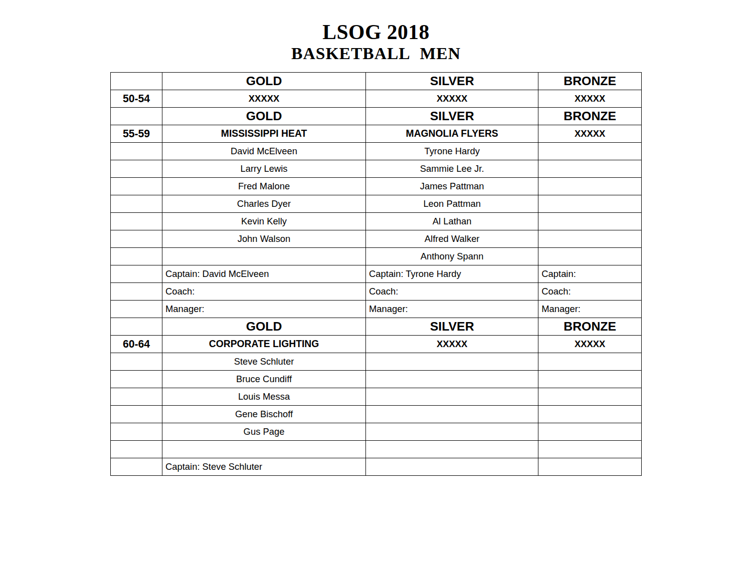LSOG 2018
BASKETBALL MEN
| | GOLD | SILVER | BRONZE |
| 50-54 | XXXXX | XXXXX | XXXXX |
| | GOLD | SILVER | BRONZE |
| 55-59 | MISSISSIPPI HEAT | MAGNOLIA FLYERS | XXXXX |
| | David McElveen | Tyrone Hardy | |
| | Larry Lewis | Sammie Lee Jr. | |
| | Fred Malone | James Pattman | |
| | Charles Dyer | Leon Pattman | |
| | Kevin Kelly | Al Lathan | |
| | John Walson | Alfred Walker | |
| | | Anthony Spann | |
| | Captain: David McElveen | Captain: Tyrone Hardy | Captain: |
| | Coach: | Coach: | Coach: |
| | Manager: | Manager: | Manager: |
| | GOLD | SILVER | BRONZE |
| 60-64 | CORPORATE LIGHTING | XXXXX | XXXXX |
| | Steve Schluter | | |
| | Bruce Cundiff | | |
| | Louis Messa | | |
| | Gene Bischoff | | |
| | Gus Page | | |
| | Captain: Steve Schluter | | |